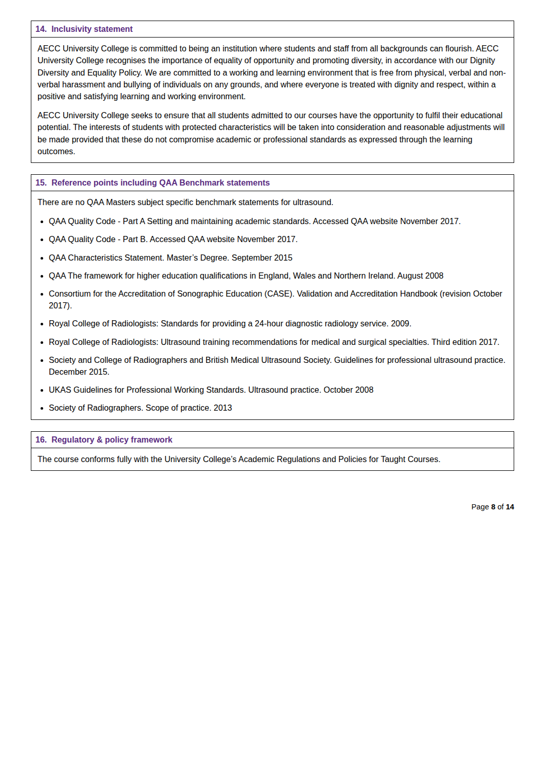14. Inclusivity statement
AECC University College is committed to being an institution where students and staff from all backgrounds can flourish. AECC University College recognises the importance of equality of opportunity and promoting diversity, in accordance with our Dignity Diversity and Equality Policy. We are committed to a working and learning environment that is free from physical, verbal and non-verbal harassment and bullying of individuals on any grounds, and where everyone is treated with dignity and respect, within a positive and satisfying learning and working environment.
AECC University College seeks to ensure that all students admitted to our courses have the opportunity to fulfil their educational potential. The interests of students with protected characteristics will be taken into consideration and reasonable adjustments will be made provided that these do not compromise academic or professional standards as expressed through the learning outcomes.
15. Reference points including QAA Benchmark statements
There are no QAA Masters subject specific benchmark statements for ultrasound.
QAA Quality Code - Part A Setting and maintaining academic standards. Accessed QAA website November 2017.
QAA Quality Code - Part B. Accessed QAA website November 2017.
QAA Characteristics Statement. Master’s Degree. September 2015
QAA The framework for higher education qualifications in England, Wales and Northern Ireland. August 2008
Consortium for the Accreditation of Sonographic Education (CASE). Validation and Accreditation Handbook (revision October 2017).
Royal College of Radiologists: Standards for providing a 24-hour diagnostic radiology service. 2009.
Royal College of Radiologists: Ultrasound training recommendations for medical and surgical specialties. Third edition 2017.
Society and College of Radiographers and British Medical Ultrasound Society. Guidelines for professional ultrasound practice. December 2015.
UKAS Guidelines for Professional Working Standards. Ultrasound practice. October 2008
Society of Radiographers. Scope of practice. 2013
16. Regulatory & policy framework
The course conforms fully with the University College’s Academic Regulations and Policies for Taught Courses.
Page 8 of 14